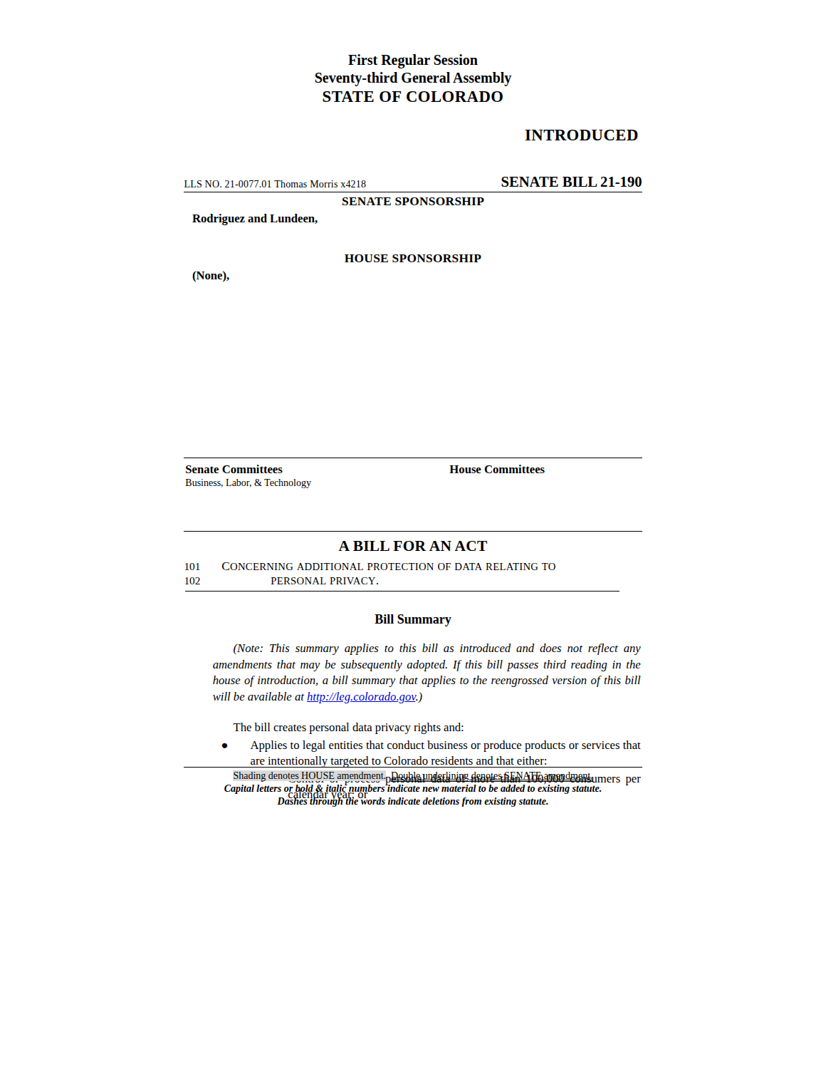First Regular Session
Seventy-third General Assembly
STATE OF COLORADO
INTRODUCED
LLS NO. 21-0077.01 Thomas Morris x4218
SENATE BILL 21-190
SENATE SPONSORSHIP
Rodriguez and Lundeen,
HOUSE SPONSORSHIP
(None),
Senate Committees
Business, Labor, & Technology
House Committees
A BILL FOR AN ACT
101
CONCERNING ADDITIONAL PROTECTION OF DATA RELATING TO
102
PERSONAL PRIVACY.
Bill Summary
(Note: This summary applies to this bill as introduced and does not reflect any amendments that may be subsequently adopted. If this bill passes third reading in the house of introduction, a bill summary that applies to the reengrossed version of this bill will be available at http://leg.colorado.gov.)
The bill creates personal data privacy rights and:
●
Applies to legal entities that conduct business or produce products or services that are intentionally targeted to Colorado residents and that either:
●
Control or process personal data of more than 100,000 consumers per calendar year; or
Shading denotes HOUSE amendment. Double underlining denotes SENATE amendment.
Capital letters or bold & italic numbers indicate new material to be added to existing statute.
Dashes through the words indicate deletions from existing statute.